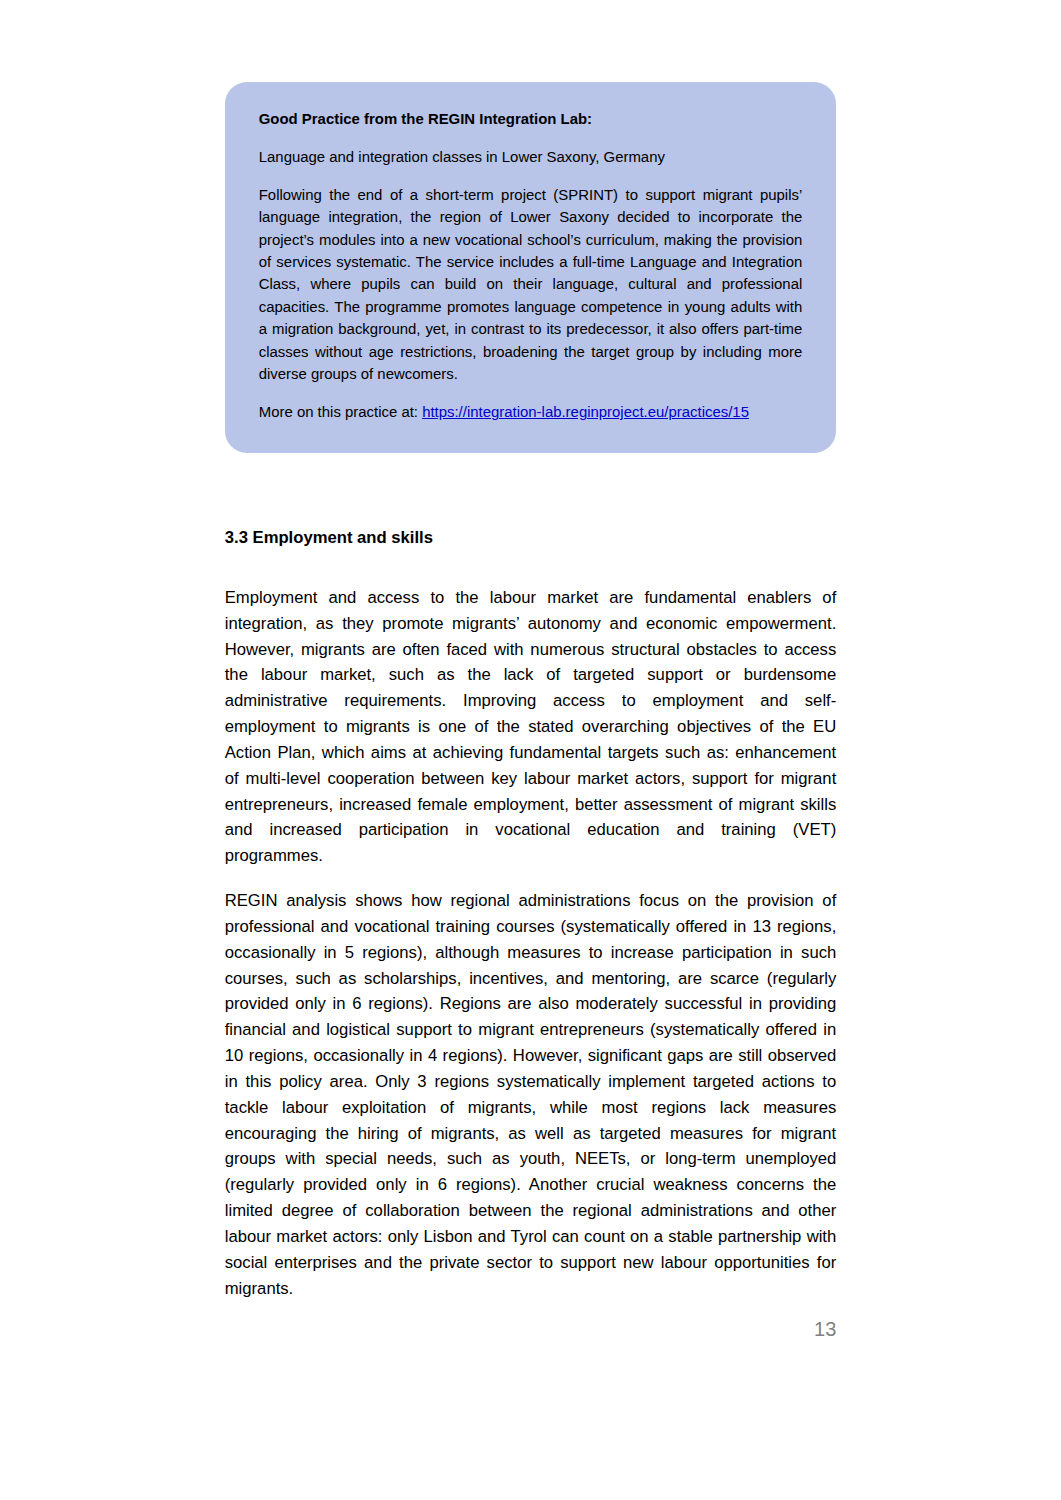Good Practice from the REGIN Integration Lab:
Language and integration classes in Lower Saxony, Germany
Following the end of a short-term project (SPRINT) to support migrant pupils’ language integration, the region of Lower Saxony decided to incorporate the project’s modules into a new vocational school’s curriculum, making the provision of services systematic. The service includes a full-time Language and Integration Class, where pupils can build on their language, cultural and professional capacities. The programme promotes language competence in young adults with a migration background, yet, in contrast to its predecessor, it also offers part-time classes without age restrictions, broadening the target group by including more diverse groups of newcomers.
More on this practice at: https://integration-lab.reginproject.eu/practices/15
3.3 Employment and skills
Employment and access to the labour market are fundamental enablers of integration, as they promote migrants’ autonomy and economic empowerment. However, migrants are often faced with numerous structural obstacles to access the labour market, such as the lack of targeted support or burdensome administrative requirements. Improving access to employment and self-employment to migrants is one of the stated overarching objectives of the EU Action Plan, which aims at achieving fundamental targets such as: enhancement of multi-level cooperation between key labour market actors, support for migrant entrepreneurs, increased female employment, better assessment of migrant skills and increased participation in vocational education and training (VET) programmes.
REGIN analysis shows how regional administrations focus on the provision of professional and vocational training courses (systematically offered in 13 regions, occasionally in 5 regions), although measures to increase participation in such courses, such as scholarships, incentives, and mentoring, are scarce (regularly provided only in 6 regions). Regions are also moderately successful in providing financial and logistical support to migrant entrepreneurs (systematically offered in 10 regions, occasionally in 4 regions). However, significant gaps are still observed in this policy area. Only 3 regions systematically implement targeted actions to tackle labour exploitation of migrants, while most regions lack measures encouraging the hiring of migrants, as well as targeted measures for migrant groups with special needs, such as youth, NEETs, or long-term unemployed (regularly provided only in 6 regions). Another crucial weakness concerns the limited degree of collaboration between the regional administrations and other labour market actors: only Lisbon and Tyrol can count on a stable partnership with social enterprises and the private sector to support new labour opportunities for migrants.
13